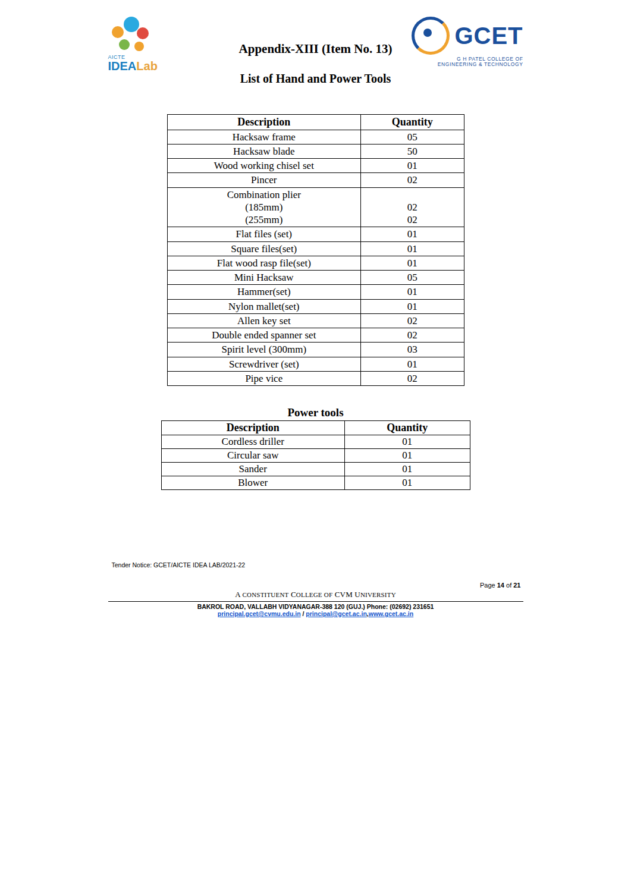AICTE
IDEALab
GCET
G H PATEL COLLEGE OF ENGINEERING & TECHNOLOGY
Appendix-XIII (Item No. 13)
List of Hand and Power Tools
| Description | Quantity |
| --- | --- |
| Hacksaw frame | 05 |
| Hacksaw blade | 50 |
| Wood working chisel set | 01 |
| Pincer | 02 |
| Combination plier (185mm) (255mm) | 02 02 |
| Flat files (set) | 01 |
| Square files(set) | 01 |
| Flat wood rasp file(set) | 01 |
| Mini Hacksaw | 05 |
| Hammer(set) | 01 |
| Nylon mallet(set) | 01 |
| Allen key set | 02 |
| Double ended spanner set | 02 |
| Spirit level (300mm) | 03 |
| Screwdriver (set) | 01 |
| Pipe vice | 02 |
Power tools
| Description | Quantity |
| --- | --- |
| Cordless driller | 01 |
| Circular saw | 01 |
| Sander | 01 |
| Blower | 01 |
Tender Notice: GCET/AICTE IDEA LAB/2021-22
Page 14 of 21
A CONSTITUENT COLLEGE OF CVM UNIVERSITY
BAKROL ROAD, VALLABH VIDYANAGAR-388 120 (GUJ.) Phone: (02692) 231651
principal.gcet@cvmu.edu.in / principal@gcet.ac.in,www.gcet.ac.in